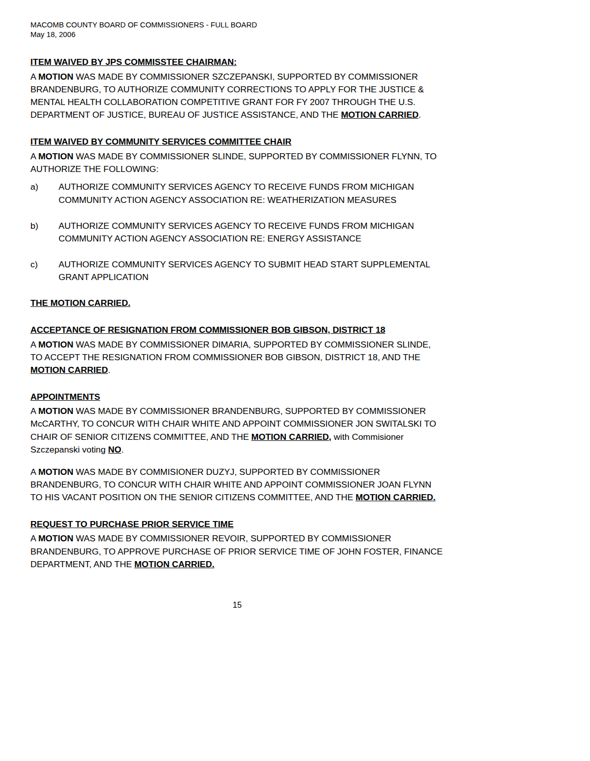MACOMB COUNTY BOARD OF COMMISSIONERS - FULL BOARD
May 18, 2006
Item Waived by JPS Commisstee Chairman:
A MOTION WAS MADE BY COMMISSIONER SZCZEPANSKI, SUPPORTED BY COMMISSIONER BRANDENBURG, TO AUTHORIZE COMMUNITY CORRECTIONS TO APPLY FOR THE JUSTICE & MENTAL HEALTH COLLABORATION COMPETITIVE GRANT FOR FY 2007 THROUGH THE U.S. DEPARTMENT OF JUSTICE, BUREAU OF JUSTICE ASSISTANCE, AND THE MOTION CARRIED.
Item Waived by Community Services Committee Chair
A MOTION WAS MADE BY COMMISSIONER SLINDE, SUPPORTED BY COMMISSIONER FLYNN, TO AUTHORIZE THE FOLLOWING:
a) AUTHORIZE COMMUNITY SERVICES AGENCY TO RECEIVE FUNDS FROM MICHIGAN COMMUNITY ACTION AGENCY ASSOCIATION RE: WEATHERIZATION MEASURES
b) AUTHORIZE COMMUNITY SERVICES AGENCY TO RECEIVE FUNDS FROM MICHIGAN COMMUNITY ACTION AGENCY ASSOCIATION RE: ENERGY ASSISTANCE
c) AUTHORIZE COMMUNITY SERVICES AGENCY TO SUBMIT HEAD START SUPPLEMENTAL GRANT APPLICATION
THE MOTION CARRIED.
Acceptance of Resignation from Commissioner Bob Gibson, District 18
A MOTION WAS MADE BY COMMISSIONER DIMARIA, SUPPORTED BY COMMISSIONER SLINDE, TO ACCEPT THE RESIGNATION FROM COMMISSIONER BOB GIBSON, DISTRICT 18, AND THE MOTION CARRIED.
Appointments
A MOTION WAS MADE BY COMMISSIONER BRANDENBURG, SUPPORTED BY COMMISSIONER McCARTHY, TO CONCUR WITH CHAIR WHITE AND APPOINT COMMISSIONER JON SWITALSKI TO CHAIR OF SENIOR CITIZENS COMMITTEE, AND THE MOTION CARRIED, with Commisioner Szczepanski voting NO.
A MOTION WAS MADE BY COMMISIONER DUZYJ, SUPPORTED BY COMMISSIONER BRANDENBURG, TO CONCUR WITH CHAIR WHITE AND APPOINT COMMISSIONER JOAN FLYNN TO HIS VACANT POSITION ON THE SENIOR CITIZENS COMMITTEE, AND THE MOTION CARRIED.
Request to Purchase Prior Service Time
A MOTION WAS MADE BY COMMISSIONER REVOIR, SUPPORTED BY COMMISSIONER BRANDENBURG, TO APPROVE PURCHASE OF PRIOR SERVICE TIME OF JOHN FOSTER, FINANCE DEPARTMENT, AND THE MOTION CARRIED.
15